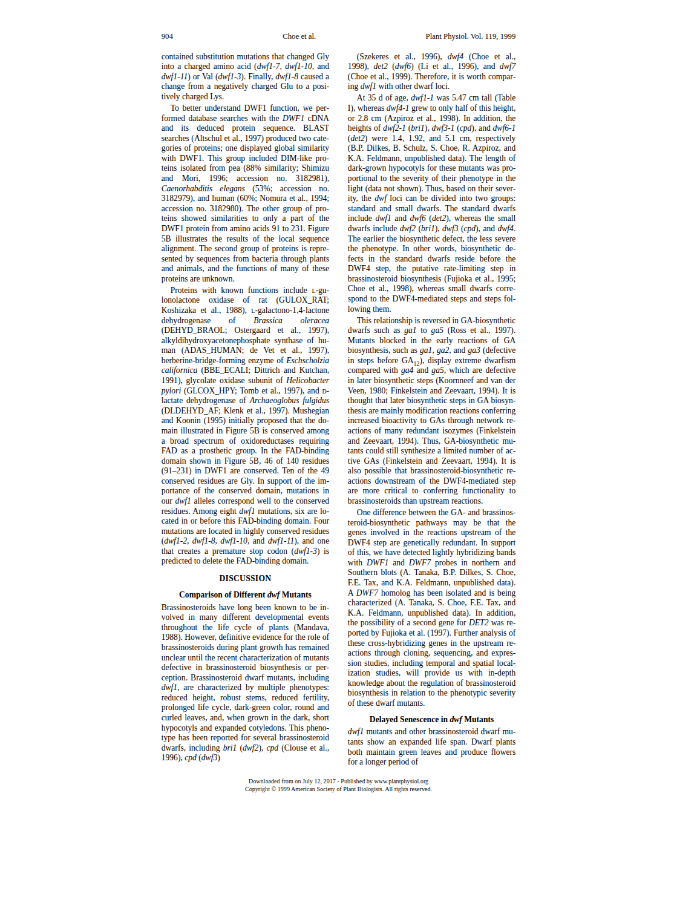904 Choe et al. Plant Physiol. Vol. 119, 1999
contained substitution mutations that changed Gly into a charged amino acid (dwf1-7, dwf1-10, and dwf1-11) or Val (dwf1-3). Finally, dwf1-8 caused a change from a negatively charged Glu to a positively charged Lys.
To better understand DWF1 function, we performed database searches with the DWF1 cDNA and its deduced protein sequence. BLAST searches (Altschul et al., 1997) produced two categories of proteins; one displayed global similarity with DWF1. This group included DIM-like proteins isolated from pea (88% similarity; Shimizu and Mori, 1996; accession no. 3182981), Caenorhabditis elegans (53%; accession no. 3182979), and human (60%; Nomura et al., 1994; accession no. 3182980). The other group of proteins showed similarities to only a part of the DWF1 protein from amino acids 91 to 231. Figure 5B illustrates the results of the local sequence alignment. The second group of proteins is represented by sequences from bacteria through plants and animals, and the functions of many of these proteins are unknown.
Proteins with known functions include l-gulonolactone oxidase of rat (GULOX_RAT; Koshizaka et al., 1988), l-galactono-1,4-lactone dehydrogenase of Brassica oleracea (DEHYD_BRAOL; Ostergaard et al., 1997), alkyldihydroxyacetonephosphate synthase of human (ADAS_HUMAN; de Vet et al., 1997), berberine-bridge-forming enzyme of Eschscholzia californica (BBE_ECALI; Dittrich and Kutchan, 1991), glycolate oxidase subunit of Helicobacter pylori (GLCOX_HPY; Tomb et al., 1997), and d-lactate dehydrogenase of Archaeoglobus fulgidus (DLDEHYD_AF; Klenk et al., 1997). Mushegian and Koonin (1995) initially proposed that the domain illustrated in Figure 5B is conserved among a broad spectrum of oxidoreductases requiring FAD as a prosthetic group. In the FAD-binding domain shown in Figure 5B, 46 of 140 residues (91–231) in DWF1 are conserved. Ten of the 49 conserved residues are Gly. In support of the importance of the conserved domain, mutations in our dwf1 alleles correspond well to the conserved residues. Among eight dwf1 mutations, six are located in or before this FAD-binding domain. Four mutations are located in highly conserved residues (dwf1-2, dwf1-8, dwf1-10, and dwf1-11), and one that creates a premature stop codon (dwf1-3) is predicted to delete the FAD-binding domain.
Discussion
Comparison of Different dwf Mutants
Brassinosteroids have long been known to be involved in many different developmental events throughout the life cycle of plants (Mandava, 1988). However, definitive evidence for the role of brassinosteroids during plant growth has remained unclear until the recent characterization of mutants defective in brassinosteroid biosynthesis or perception. Brassinosteroid dwarf mutants, including dwf1, are characterized by multiple phenotypes: reduced height, robust stems, reduced fertility, prolonged life cycle, dark-green color, round and curled leaves, and, when grown in the dark, short hypocotyls and expanded cotyledons. This phenotype has been reported for several brassinosteroid dwarfs, including bri1 (dwf2), cpd (Clouse et al., 1996), cpd (dwf3)
(Szekeres et al., 1996), dwf4 (Choe et al., 1998), det2 (dwf6) (Li et al., 1996), and dwf7 (Choe et al., 1999). Therefore, it is worth comparing dwf1 with other dwarf loci.
At 35 d of age, dwf1-1 was 5.47 cm tall (Table I), whereas dwf4-1 grew to only half of this height, or 2.8 cm (Azpiroz et al., 1998). In addition, the heights of dwf2-1 (bri1), dwf3-1 (cpd), and dwf6-1 (det2) were 1.4, 1.92, and 5.1 cm, respectively (B.P. Dilkes, B. Schulz, S. Choe, R. Azpiroz, and K.A. Feldmann, unpublished data). The length of dark-grown hypocotyls for these mutants was proportional to the severity of their phenotype in the light (data not shown). Thus, based on their severity, the dwf loci can be divided into two groups: standard and small dwarfs. The standard dwarfs include dwf1 and dwf6 (det2), whereas the small dwarfs include dwf2 (bri1), dwf3 (cpd), and dwf4. The earlier the biosynthetic defect, the less severe the phenotype. In other words, biosynthetic defects in the standard dwarfs reside before the DWF4 step, the putative rate-limiting step in brassinosteroid biosynthesis (Fujioka et al., 1995; Choe et al., 1998), whereas small dwarfs correspond to the DWF4-mediated steps and steps following them.
This relationship is reversed in GA-biosynthetic dwarfs such as ga1 to ga5 (Ross et al., 1997). Mutants blocked in the early reactions of GA biosynthesis, such as ga1, ga2, and ga3 (defective in steps before GA12), display extreme dwarfism compared with ga4 and ga5, which are defective in later biosynthetic steps (Koornneef and van der Veen, 1980; Finkelstein and Zeevaart, 1994). It is thought that later biosynthetic steps in GA biosynthesis are mainly modification reactions conferring increased bioactivity to GAs through network reactions of many redundant isozymes (Finkelstein and Zeevaart, 1994). Thus, GA-biosynthetic mutants could still synthesize a limited number of active GAs (Finkelstein and Zeevaart, 1994). It is also possible that brassinosteroid-biosynthetic reactions downstream of the DWF4-mediated step are more critical to conferring functionality to brassinosteroids than upstream reactions.
One difference between the GA- and brassinosteroid-biosynthetic pathways may be that the genes involved in the reactions upstream of the DWF4 step are genetically redundant. In support of this, we have detected lightly hybridizing bands with DWF1 and DWF7 probes in northern and Southern blots (A. Tanaka, B.P. Dilkes, S. Choe, F.E. Tax, and K.A. Feldmann, unpublished data). A DWF7 homolog has been isolated and is being characterized (A. Tanaka, S. Choe, F.E. Tax, and K.A. Feldmann, unpublished data). In addition, the possibility of a second gene for DET2 was reported by Fujioka et al. (1997). Further analysis of these cross-hybridizing genes in the upstream reactions through cloning, sequencing, and expression studies, including temporal and spatial localization studies, will provide us with in-depth knowledge about the regulation of brassinosteroid biosynthesis in relation to the phenotypic severity of these dwarf mutants.
Delayed Senescence in dwf Mutants
dwf1 mutants and other brassinosteroid dwarf mutants show an expanded life span. Dwarf plants both maintain green leaves and produce flowers for a longer period of
Downloaded from on July 12, 2017 - Published by www.plantphysiol.org
Copyright © 1999 American Society of Plant Biologists. All rights reserved.